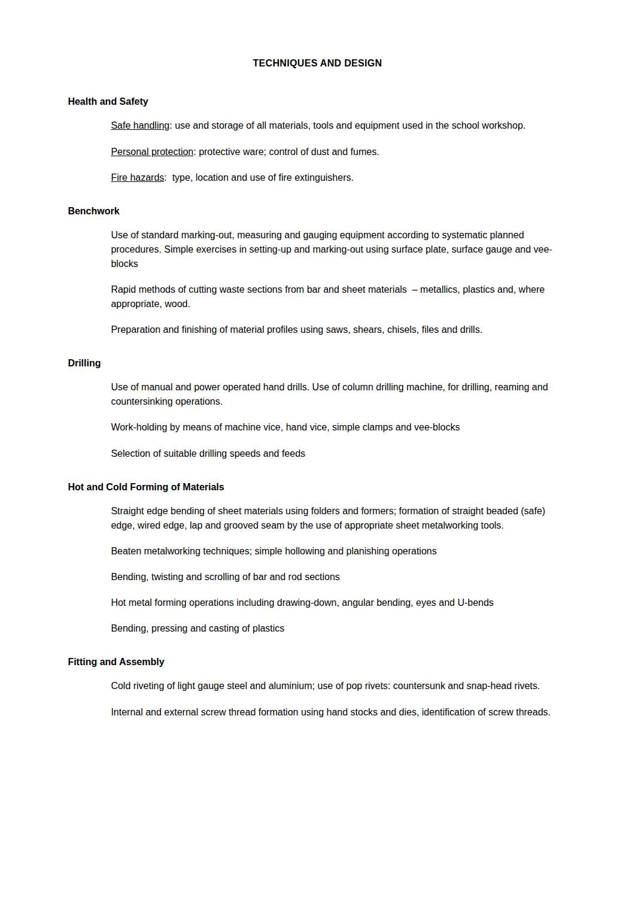TECHNIQUES AND DESIGN
Health and Safety
Safe handling: use and storage of all materials, tools and equipment used in the school workshop.
Personal protection: protective ware; control of dust and fumes.
Fire hazards: type, location and use of fire extinguishers.
Benchwork
Use of standard marking-out, measuring and gauging equipment according to systematic planned procedures. Simple exercises in setting-up and marking-out using surface plate, surface gauge and vee-blocks
Rapid methods of cutting waste sections from bar and sheet materials – metallics, plastics and, where appropriate, wood.
Preparation and finishing of material profiles using saws, shears, chisels, files and drills.
Drilling
Use of manual and power operated hand drills. Use of column drilling machine, for drilling, reaming and countersinking operations.
Work-holding by means of machine vice, hand vice, simple clamps and vee-blocks
Selection of suitable drilling speeds and feeds
Hot and Cold Forming of Materials
Straight edge bending of sheet materials using folders and formers; formation of straight beaded (safe) edge, wired edge, lap and grooved seam by the use of appropriate sheet metalworking tools.
Beaten metalworking techniques; simple hollowing and planishing operations
Bending, twisting and scrolling of bar and rod sections
Hot metal forming operations including drawing-down, angular bending, eyes and U-bends
Bending, pressing and casting of plastics
Fitting and Assembly
Cold riveting of light gauge steel and aluminium; use of pop rivets: countersunk and snap-head rivets.
Internal and external screw thread formation using hand stocks and dies, identification of screw threads.